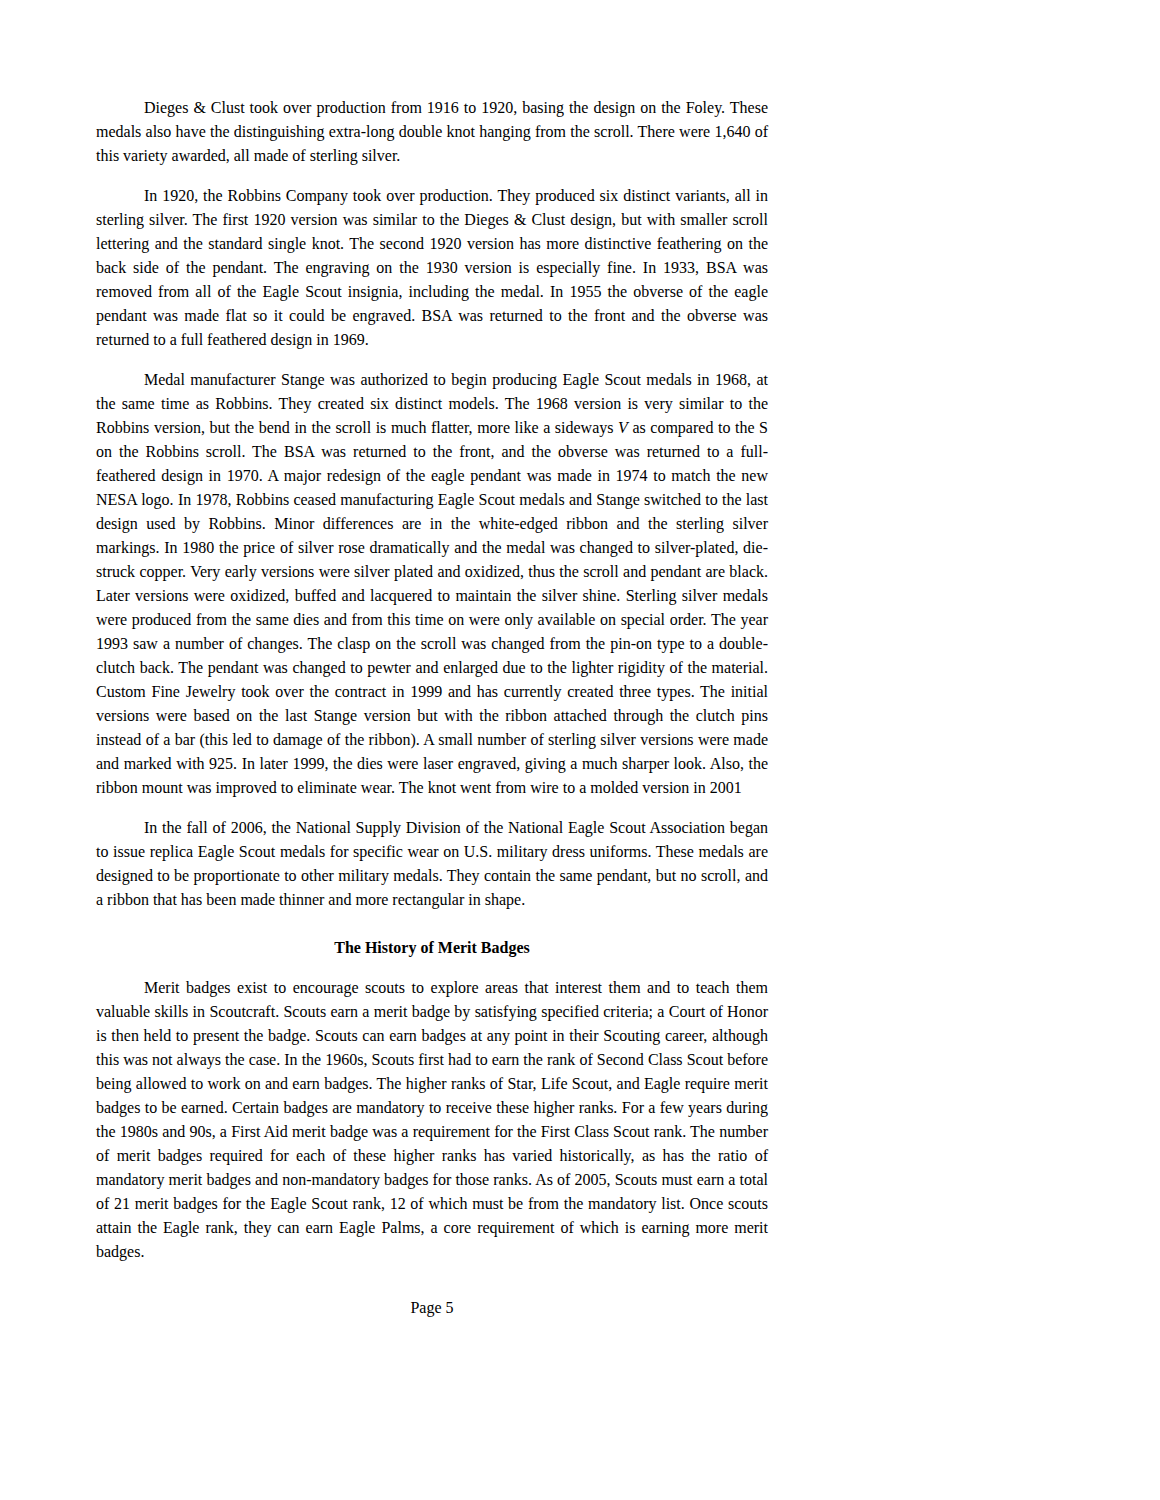Dieges & Clust took over production from 1916 to 1920, basing the design on the Foley. These medals also have the distinguishing extra-long double knot hanging from the scroll. There were 1,640 of this variety awarded, all made of sterling silver.
In 1920, the Robbins Company took over production. They produced six distinct variants, all in sterling silver. The first 1920 version was similar to the Dieges & Clust design, but with smaller scroll lettering and the standard single knot. The second 1920 version has more distinctive feathering on the back side of the pendant. The engraving on the 1930 version is especially fine. In 1933, BSA was removed from all of the Eagle Scout insignia, including the medal. In 1955 the obverse of the eagle pendant was made flat so it could be engraved. BSA was returned to the front and the obverse was returned to a full feathered design in 1969.
Medal manufacturer Stange was authorized to begin producing Eagle Scout medals in 1968, at the same time as Robbins. They created six distinct models. The 1968 version is very similar to the Robbins version, but the bend in the scroll is much flatter, more like a sideways V as compared to the S on the Robbins scroll. The BSA was returned to the front, and the obverse was returned to a full-feathered design in 1970. A major redesign of the eagle pendant was made in 1974 to match the new NESA logo. In 1978, Robbins ceased manufacturing Eagle Scout medals and Stange switched to the last design used by Robbins. Minor differences are in the white-edged ribbon and the sterling silver markings. In 1980 the price of silver rose dramatically and the medal was changed to silver-plated, die-struck copper. Very early versions were silver plated and oxidized, thus the scroll and pendant are black. Later versions were oxidized, buffed and lacquered to maintain the silver shine. Sterling silver medals were produced from the same dies and from this time on were only available on special order. The year 1993 saw a number of changes. The clasp on the scroll was changed from the pin-on type to a double-clutch back. The pendant was changed to pewter and enlarged due to the lighter rigidity of the material. Custom Fine Jewelry took over the contract in 1999 and has currently created three types. The initial versions were based on the last Stange version but with the ribbon attached through the clutch pins instead of a bar (this led to damage of the ribbon). A small number of sterling silver versions were made and marked with 925. In later 1999, the dies were laser engraved, giving a much sharper look. Also, the ribbon mount was improved to eliminate wear. The knot went from wire to a molded version in 2001
In the fall of 2006, the National Supply Division of the National Eagle Scout Association began to issue replica Eagle Scout medals for specific wear on U.S. military dress uniforms. These medals are designed to be proportionate to other military medals. They contain the same pendant, but no scroll, and a ribbon that has been made thinner and more rectangular in shape.
The History of Merit Badges
Merit badges exist to encourage scouts to explore areas that interest them and to teach them valuable skills in Scoutcraft. Scouts earn a merit badge by satisfying specified criteria; a Court of Honor is then held to present the badge. Scouts can earn badges at any point in their Scouting career, although this was not always the case. In the 1960s, Scouts first had to earn the rank of Second Class Scout before being allowed to work on and earn badges. The higher ranks of Star, Life Scout, and Eagle require merit badges to be earned. Certain badges are mandatory to receive these higher ranks. For a few years during the 1980s and 90s, a First Aid merit badge was a requirement for the First Class Scout rank. The number of merit badges required for each of these higher ranks has varied historically, as has the ratio of mandatory merit badges and non-mandatory badges for those ranks. As of 2005, Scouts must earn a total of 21 merit badges for the Eagle Scout rank, 12 of which must be from the mandatory list. Once scouts attain the Eagle rank, they can earn Eagle Palms, a core requirement of which is earning more merit badges.
Page 5